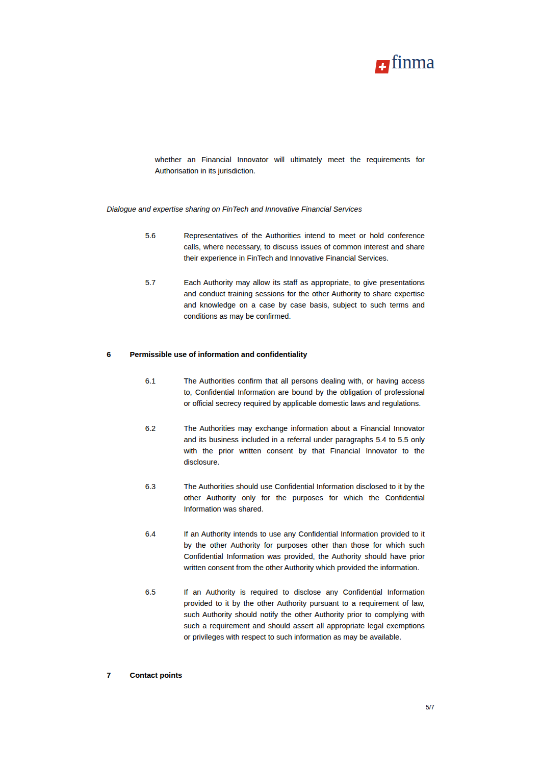finma
whether an Financial Innovator will ultimately meet the requirements for Authorisation in its jurisdiction.
Dialogue and expertise sharing on FinTech and Innovative Financial Services
5.6
Representatives of the Authorities intend to meet or hold conference calls, where necessary, to discuss issues of common interest and share their experience in FinTech and Innovative Financial Services.
5.7
Each Authority may allow its staff as appropriate, to give presentations and conduct training sessions for the other Authority to share expertise and knowledge on a case by case basis, subject to such terms and conditions as may be confirmed.
6
Permissible use of information and confidentiality
6.1
The Authorities confirm that all persons dealing with, or having access to, Confidential Information are bound by the obligation of professional or official secrecy required by applicable domestic laws and regulations.
6.2
The Authorities may exchange information about a Financial Innovator and its business included in a referral under paragraphs 5.4 to 5.5 only with the prior written consent by that Financial Innovator to the disclosure.
6.3
The Authorities should use Confidential Information disclosed to it by the other Authority only for the purposes for which the Confidential Information was shared.
6.4
If an Authority intends to use any Confidential Information provided to it by the other Authority for purposes other than those for which such Confidential Information was provided, the Authority should have prior written consent from the other Authority which provided the information.
6.5
If an Authority is required to disclose any Confidential Information provided to it by the other Authority pursuant to a requirement of law, such Authority should notify the other Authority prior to complying with such a requirement and should assert all appropriate legal exemptions or privileges with respect to such information as may be available.
7
Contact points
5/7